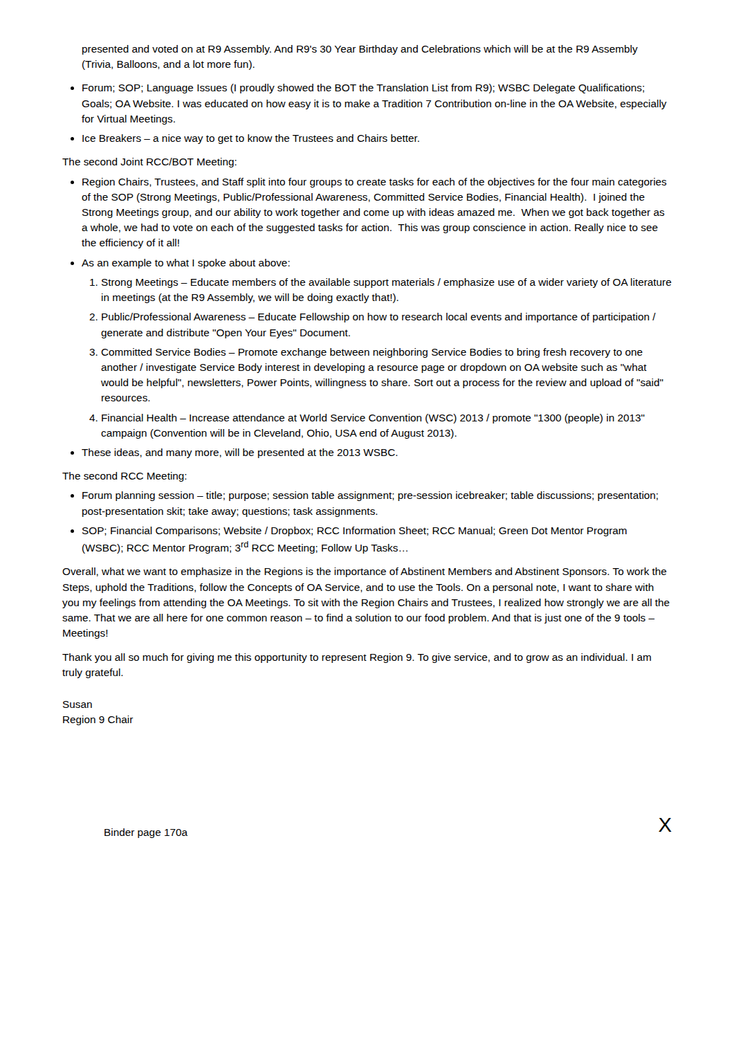presented and voted on at R9 Assembly. And R9's 30 Year Birthday and Celebrations which will be at the R9 Assembly (Trivia, Balloons, and a lot more fun).
Forum; SOP; Language Issues (I proudly showed the BOT the Translation List from R9); WSBC Delegate Qualifications; Goals; OA Website. I was educated on how easy it is to make a Tradition 7 Contribution on-line in the OA Website, especially for Virtual Meetings.
Ice Breakers – a nice way to get to know the Trustees and Chairs better.
The second Joint RCC/BOT Meeting:
Region Chairs, Trustees, and Staff split into four groups to create tasks for each of the objectives for the four main categories of the SOP (Strong Meetings, Public/Professional Awareness, Committed Service Bodies, Financial Health). I joined the Strong Meetings group, and our ability to work together and come up with ideas amazed me. When we got back together as a whole, we had to vote on each of the suggested tasks for action. This was group conscience in action. Really nice to see the efficiency of it all!
As an example to what I spoke about above:
Strong Meetings – Educate members of the available support materials / emphasize use of a wider variety of OA literature in meetings (at the R9 Assembly, we will be doing exactly that!).
Public/Professional Awareness – Educate Fellowship on how to research local events and importance of participation / generate and distribute "Open Your Eyes" Document.
Committed Service Bodies – Promote exchange between neighboring Service Bodies to bring fresh recovery to one another / investigate Service Body interest in developing a resource page or dropdown on OA website such as "what would be helpful", newsletters, Power Points, willingness to share. Sort out a process for the review and upload of "said" resources.
Financial Health – Increase attendance at World Service Convention (WSC) 2013 / promote "1300 (people) in 2013" campaign (Convention will be in Cleveland, Ohio, USA end of August 2013).
These ideas, and many more, will be presented at the 2013 WSBC.
The second RCC Meeting:
Forum planning session – title; purpose; session table assignment; pre-session icebreaker; table discussions; presentation; post-presentation skit; take away; questions; task assignments.
SOP; Financial Comparisons; Website / Dropbox; RCC Information Sheet; RCC Manual; Green Dot Mentor Program (WSBC); RCC Mentor Program; 3rd RCC Meeting; Follow Up Tasks…
Overall, what we want to emphasize in the Regions is the importance of Abstinent Members and Abstinent Sponsors. To work the Steps, uphold the Traditions, follow the Concepts of OA Service, and to use the Tools. On a personal note, I want to share with you my feelings from attending the OA Meetings. To sit with the Region Chairs and Trustees, I realized how strongly we are all the same. That we are all here for one common reason – to find a solution to our food problem. And that is just one of the 9 tools – Meetings!
Thank you all so much for giving me this opportunity to represent Region 9. To give service, and to grow as an individual. I am truly grateful.
Susan
Region 9 Chair
Binder page 170a X